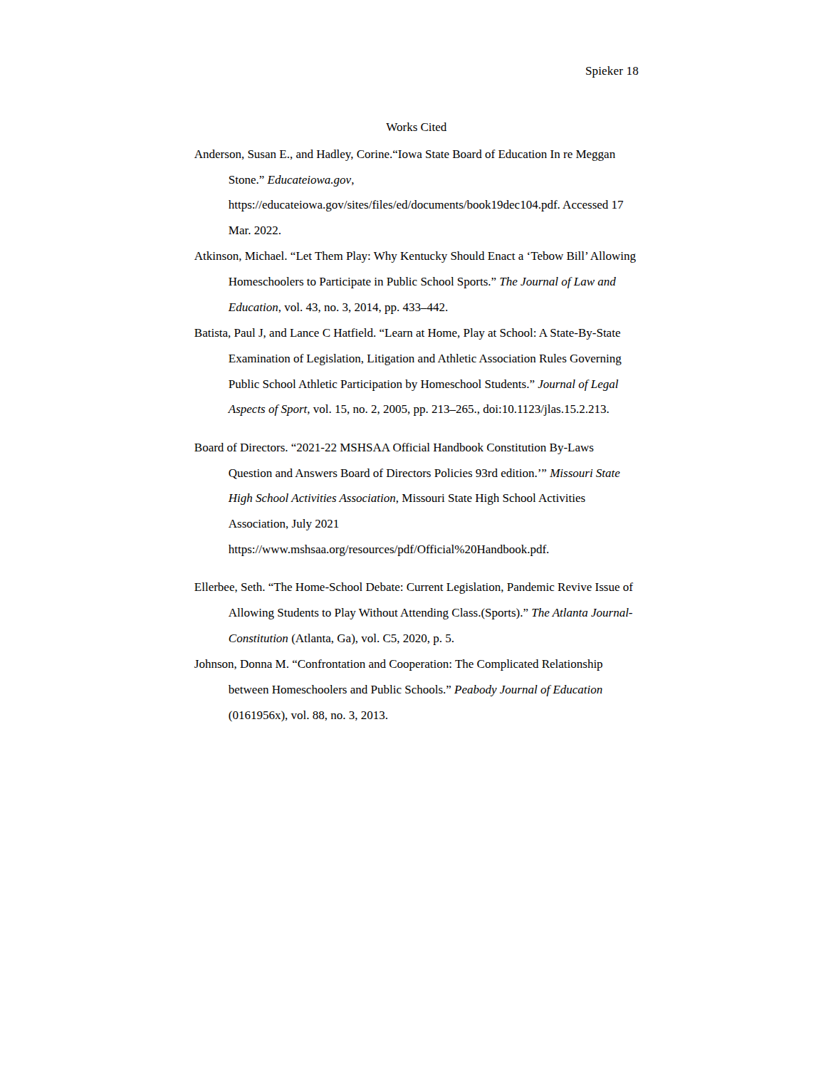Spieker 18
Works Cited
Anderson, Susan E., and Hadley, Corine.“Iowa State Board of Education In re Meggan Stone.” Educateiowa.gov, https://educateiowa.gov/sites/files/ed/documents/book19dec104.pdf. Accessed 17 Mar. 2022.
Atkinson, Michael. “Let Them Play: Why Kentucky Should Enact a ‘Tebow Bill’ Allowing Homeschoolers to Participate in Public School Sports.” The Journal of Law and Education, vol. 43, no. 3, 2014, pp. 433–442.
Batista, Paul J, and Lance C Hatfield. “Learn at Home, Play at School: A State-By-State Examination of Legislation, Litigation and Athletic Association Rules Governing Public School Athletic Participation by Homeschool Students.” Journal of Legal Aspects of Sport, vol. 15, no. 2, 2005, pp. 213–265., doi:10.1123/jlas.15.2.213.
Board of Directors. “2021-22 MSHSAA Official Handbook Constitution By-Laws Question and Answers Board of Directors Policies 93rd edition.’” Missouri State High School Activities Association, Missouri State High School Activities Association, July 2021 https://www.mshsaa.org/resources/pdf/Official%20Handbook.pdf.
Ellerbee, Seth. “The Home-School Debate: Current Legislation, Pandemic Revive Issue of Allowing Students to Play Without Attending Class.(Sports).” The Atlanta Journal-Constitution (Atlanta, Ga), vol. C5, 2020, p. 5.
Johnson, Donna M. “Confrontation and Cooperation: The Complicated Relationship between Homeschoolers and Public Schools.” Peabody Journal of Education (0161956x), vol. 88, no. 3, 2013.